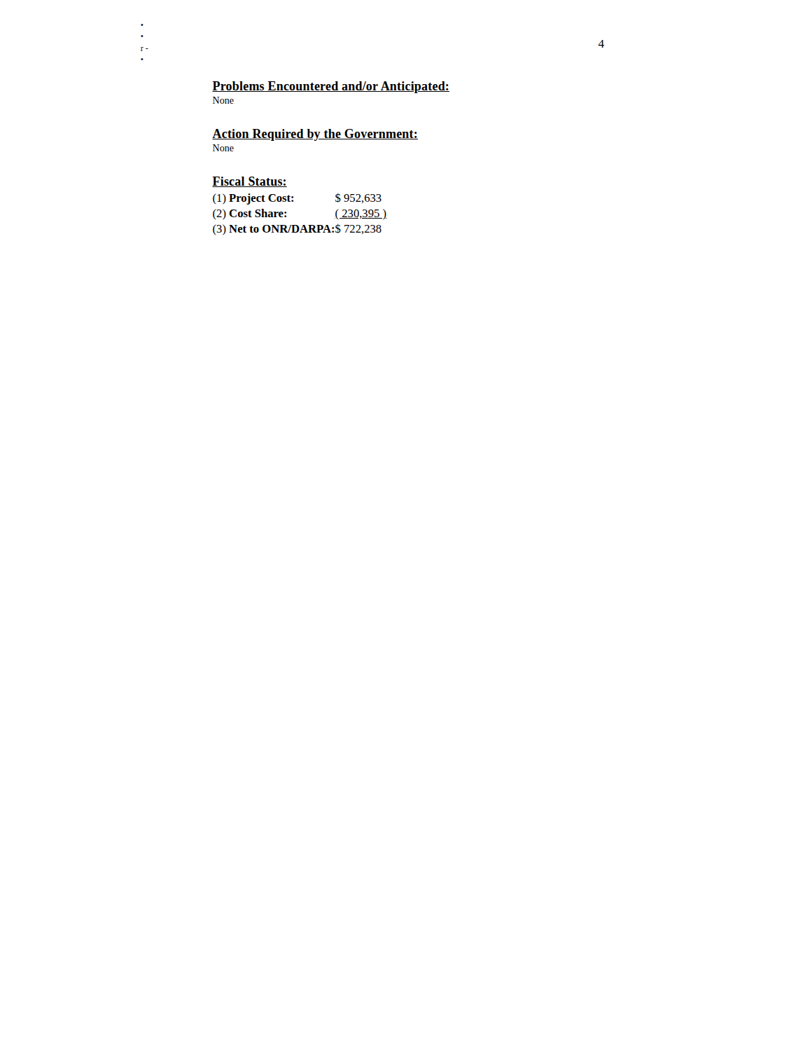•
•
r -
•
4
Problems Encountered and/or Anticipated:
None
Action Required by the Government:
None
Fiscal Status:
| (1) Project Cost: | $ 952,633 |
| (2) Cost Share: | ( 230,395 ) |
| (3) Net to ONR/DARPA: | $ 722,238 |